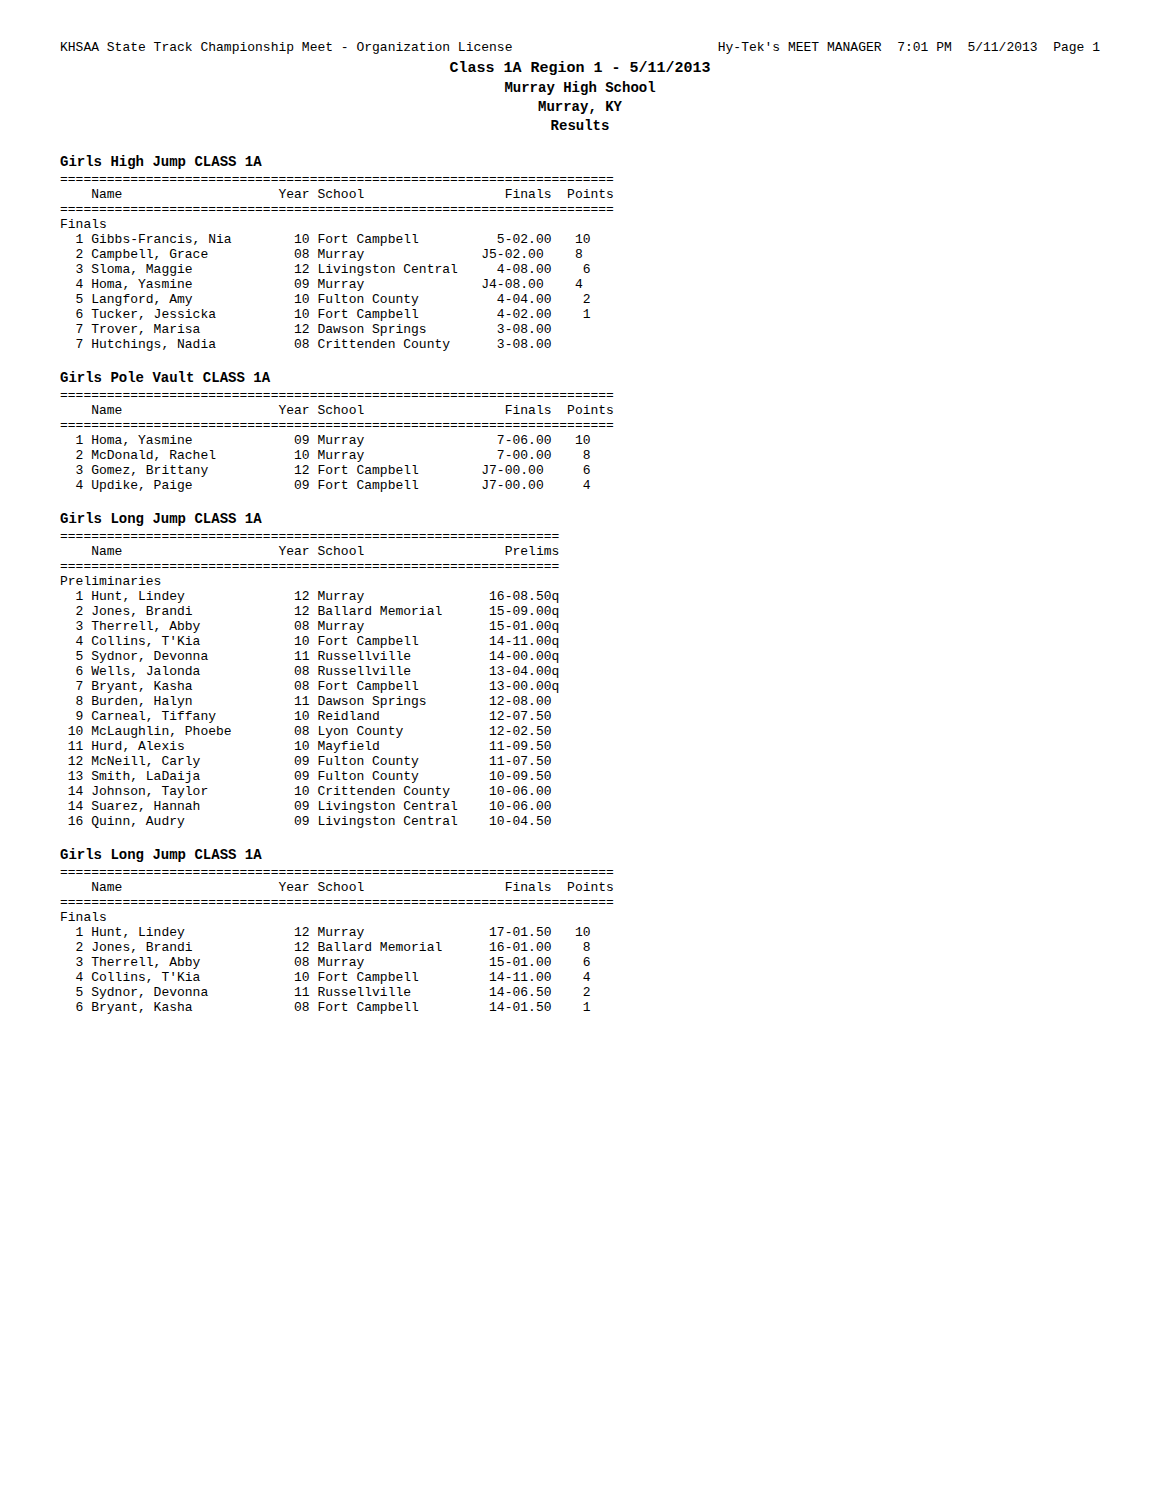KHSAA State Track Championship Meet - Organization License Hy-Tek's MEET MANAGER 7:01 PM 5/11/2013 Page 1
Class 1A Region 1 - 5/11/2013
Murray High School
Murray, KY
Results
Girls High Jump CLASS 1A
=======================================================================
    Name                    Year School                  Finals  Points
=======================================================================
Finals
  1 Gibbs-Francis, Nia        10 Fort Campbell          5-02.00   10
  2 Campbell, Grace           08 Murray               J5-02.00    8
  3 Sloma, Maggie             12 Livingston Central     4-08.00    6
  4 Homa, Yasmine             09 Murray               J4-08.00    4
  5 Langford, Amy             10 Fulton County          4-04.00    2
  6 Tucker, Jessicka          10 Fort Campbell          4-02.00    1
  7 Trover, Marisa            12 Dawson Springs         3-08.00
  7 Hutchings, Nadia          08 Crittenden County      3-08.00
Girls Pole Vault CLASS 1A
=======================================================================
    Name                    Year School                  Finals  Points
=======================================================================
  1 Homa, Yasmine             09 Murray                 7-06.00   10
  2 McDonald, Rachel          10 Murray                 7-00.00    8
  3 Gomez, Brittany           12 Fort Campbell        J7-00.00     6
  4 Updike, Paige             09 Fort Campbell        J7-00.00     4
Girls Long Jump CLASS 1A
================================================================
    Name                    Year School                  Prelims
================================================================
Preliminaries
  1 Hunt, Lindey              12 Murray                16-08.50q
  2 Jones, Brandi             12 Ballard Memorial      15-09.00q
  3 Therrell, Abby            08 Murray                15-01.00q
  4 Collins, T'Kia            10 Fort Campbell         14-11.00q
  5 Sydnor, Devonna           11 Russellville          14-00.00q
  6 Wells, Jalonda            08 Russellville          13-04.00q
  7 Bryant, Kasha             08 Fort Campbell         13-00.00q
  8 Burden, Halyn             11 Dawson Springs        12-08.00
  9 Carneal, Tiffany          10 Reidland              12-07.50
 10 McLaughlin, Phoebe        08 Lyon County           12-02.50
 11 Hurd, Alexis              10 Mayfield              11-09.50
 12 McNeill, Carly            09 Fulton County         11-07.50
 13 Smith, LaDaija            09 Fulton County         10-09.50
 14 Johnson, Taylor           10 Crittenden County     10-06.00
 14 Suarez, Hannah            09 Livingston Central    10-06.00
 16 Quinn, Audry              09 Livingston Central    10-04.50
Girls Long Jump CLASS 1A
=======================================================================
    Name                    Year School                  Finals  Points
=======================================================================
Finals
  1 Hunt, Lindey              12 Murray                17-01.50   10
  2 Jones, Brandi             12 Ballard Memorial      16-01.00    8
  3 Therrell, Abby            08 Murray                15-01.00    6
  4 Collins, T'Kia            10 Fort Campbell         14-11.00    4
  5 Sydnor, Devonna           11 Russellville          14-06.50    2
  6 Bryant, Kasha             08 Fort Campbell         14-01.50    1